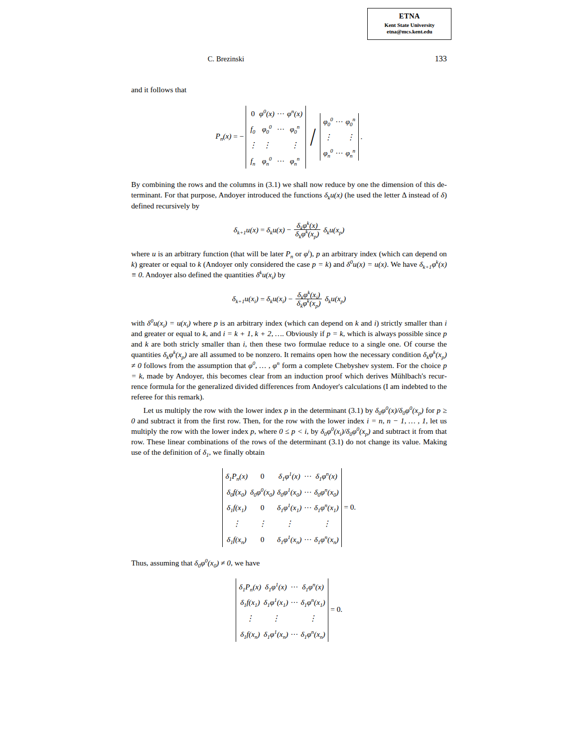ETNA
Kent State University
etna@mcs.kent.edu
C. Brezinski 133
and it follows that
Pn(x) = −
| 0 | φ 0 (x) | ··· | φ n (x) |
| f 0 | φ 0 0 | ··· | φ 0 n |
| ⋮ | ⋮ | | ⋮ |
| f n | φ n 0 | ··· | φ n n |
/
| φ 0 0 | ··· | φ 0 n |
| ⋮ | | ⋮ |
| φ n 0 | ··· | φ n n |
.
By combining the rows and the columns in (3.1) we shall now reduce by one the dimension of this determinant. For that purpose, Andoyer introduced the functions δku(x) (he used the letter Δ instead of δ) defined recursively by
δk+1u(x) = δku(x) − δkφk(x) δkφk(xp) δku(xp)
where u is an arbitrary function (that will be later Pn or φi), p an arbitrary index (which can depend on k) greater or equal to k (Andoyer only considered the case p = k) and δ0u(x) = u(x). We have δk+1φk(x) ≡ 0. Andoyer also defined the quantities δku(xi) by
δk+1u(xi) = δku(xi) − δkφk(xi) δkφk(xp) δku(xp)
with δ0u(xi) = u(xi) where p is an arbitrary index (which can depend on k and i) strictly smaller than i and greater or equal to k, and i = k + 1, k + 2, …. Obviously if p = k, which is always possible since p and k are both stricly smaller than i, then these two formulae reduce to a single one. Of course the quantities δkφk(xp) are all assumed to be nonzero. It remains open how the necessary condition δkφk(xp) ≠ 0 follows from the assumption that φ0, … , φn form a complete Chebyshev system. For the choice p = k, made by Andoyer, this becomes clear from an induction proof which derives Mühlbach's recurrence formula for the generalized divided differences from Andoyer's calculations (I am indebted to the referee for this remark).
Let us multiply the row with the lower index p in the determinant (3.1) by δ0φ0(x)/δ0φ0(xp) for p ≥ 0 and subtract it from the first row. Then, for the row with the lower index i = n, n − 1, … , 1, let us multiply the row with the lower index p, where 0 ≤ p < i, by δ0φ0(xi)/δ0φ0(xp) and subtract it from that row. These linear combinations of the rows of the determinant (3.1) do not change its value. Making use of the definition of δ1, we finally obtain
| δ 1 P n (x) | 0 | δ 1 φ 1 (x) | ··· | δ 1 φ n (x) |
| δ 0 f(x 0 ) | δ 0 φ 0 (x 0 ) | δ 0 φ 1 (x 0 ) | ··· | δ 0 φ n (x 0 ) |
| δ 1 f(x 1 ) | 0 | δ 1 φ 1 (x 1 ) | ··· | δ 1 φ n (x 1 ) |
| ⋮ | ⋮ | ⋮ | | ⋮ |
| δ 1 f(x n ) | 0 | δ 1 φ 1 (x n ) | ··· | δ 1 φ n (x n ) |
= 0.
Thus, assuming that δ0φ0(x0) ≠ 0, we have
| δ 1 P n (x) | δ 1 φ 1 (x) | ··· | δ 1 φ n (x) |
| δ 1 f(x 1 ) | δ 1 φ 1 (x 1 ) | ··· | δ 1 φ n (x 1 ) |
| ⋮ | ⋮ | | ⋮ |
| δ 1 f(x n ) | δ 1 φ 1 (x n ) | ··· | δ 1 φ n (x n ) |
= 0.